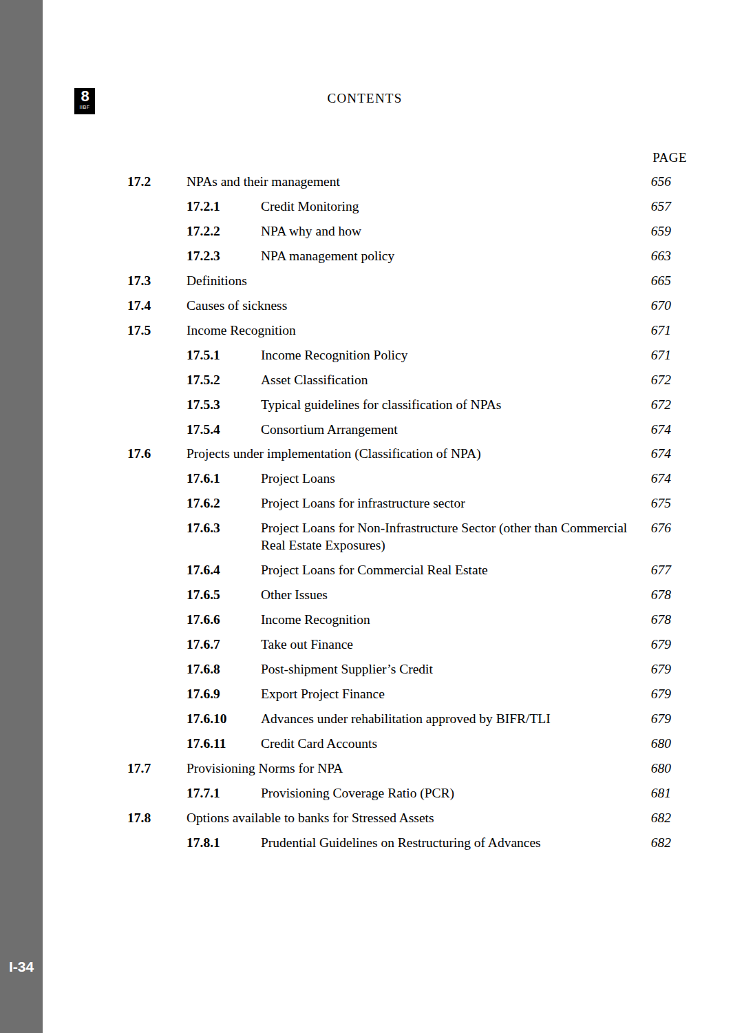8 IIBF
CONTENTS
PAGE
| 17.2 | NPAs and their management | 656 |
| | 17.2.1 | Credit Monitoring | 657 |
| | 17.2.2 | NPA why and how | 659 |
| | 17.2.3 | NPA management policy | 663 |
| 17.3 | Definitions | 665 |
| 17.4 | Causes of sickness | 670 |
| 17.5 | Income Recognition | 671 |
| | 17.5.1 | Income Recognition Policy | 671 |
| | 17.5.2 | Asset Classification | 672 |
| | 17.5.3 | Typical guidelines for classification of NPAs | 672 |
| | 17.5.4 | Consortium Arrangement | 674 |
| 17.6 | Projects under implementation (Classification of NPA) | 674 |
| | 17.6.1 | Project Loans | 674 |
| | 17.6.2 | Project Loans for infrastructure sector | 675 |
| | 17.6.3 | Project Loans for Non-Infrastructure Sector (other than Commercial Real Estate Exposures) | 676 |
| | 17.6.4 | Project Loans for Commercial Real Estate | 677 |
| | 17.6.5 | Other Issues | 678 |
| | 17.6.6 | Income Recognition | 678 |
| | 17.6.7 | Take out Finance | 679 |
| | 17.6.8 | Post-shipment Supplier’s Credit | 679 |
| | 17.6.9 | Export Project Finance | 679 |
| | 17.6.10 | Advances under rehabilitation approved by BIFR/TLI | 679 |
| | 17.6.11 | Credit Card Accounts | 680 |
| 17.7 | Provisioning Norms for NPA | 680 |
| | 17.7.1 | Provisioning Coverage Ratio (PCR) | 681 |
| 17.8 | Options available to banks for Stressed Assets | 682 |
| | 17.8.1 | Prudential Guidelines on Restructuring of Advances | 682 |
I-34